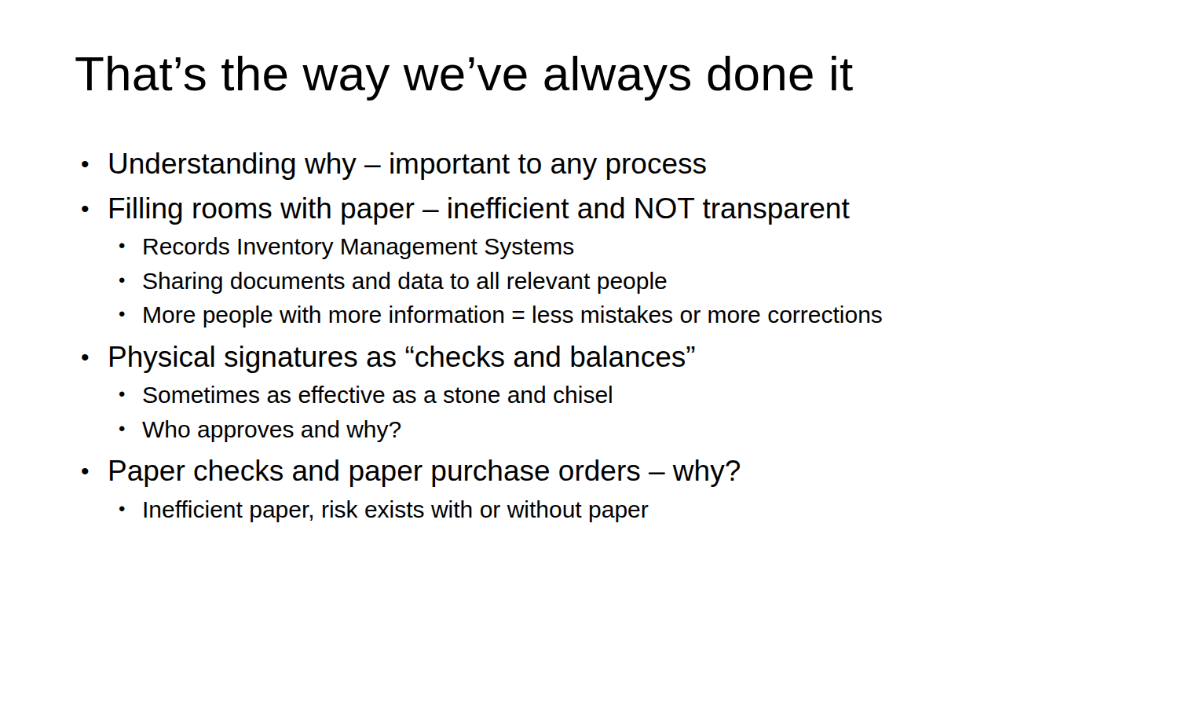That’s the way we’ve always done it
Understanding why – important to any process
Filling rooms with paper – inefficient and NOT transparent
Records Inventory Management Systems
Sharing documents and data to all relevant people
More people with more information = less mistakes or more corrections
Physical signatures as “checks and balances”
Sometimes as effective as a stone and chisel
Who approves and why?
Paper checks and paper purchase orders – why?
Inefficient paper, risk exists with or without paper